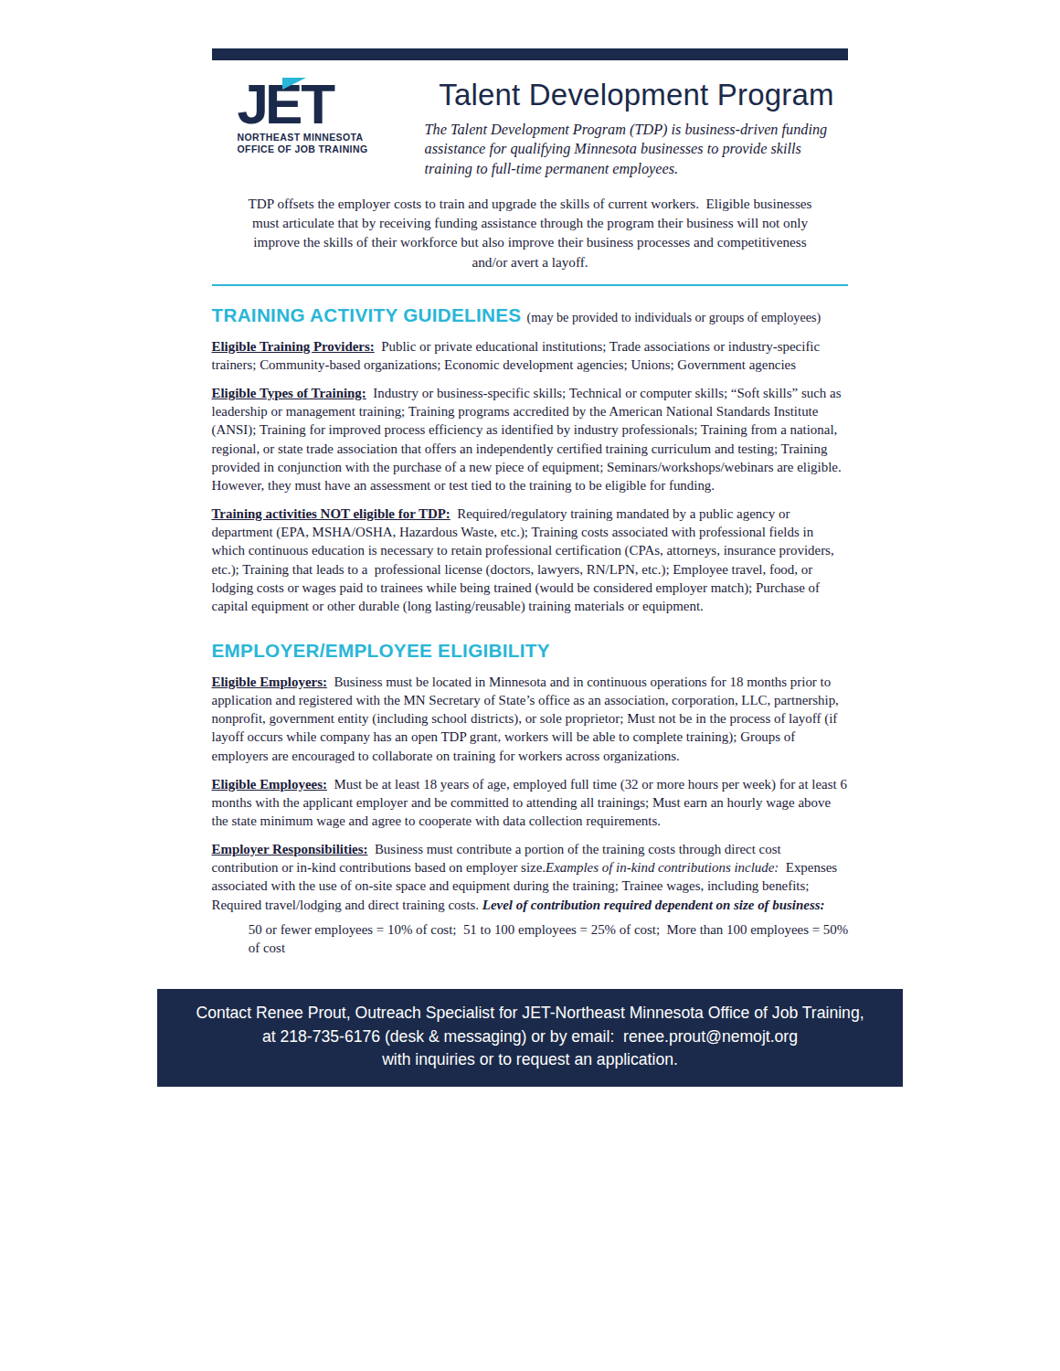JET
Northeast Minnesota
Office of Job Training
Talent Development Program
The Talent Development Program (TDP) is business-driven funding assistance for qualifying Minnesota businesses to provide skills training to full-time permanent employees.
TDP offsets the employer costs to train and upgrade the skills of current workers. Eligible businesses must articulate that by receiving funding assistance through the program their business will not only improve the skills of their workforce but also improve their business processes and competitiveness and/or avert a layoff.
Training Activity Guidelines (may be provided to individuals or groups of employees)
Eligible Training Providers: Public or private educational institutions; Trade associations or industry-specific trainers; Community-based organizations; Economic development agencies; Unions; Government agencies
Eligible Types of Training: Industry or business-specific skills; Technical or computer skills; “Soft skills” such as leadership or management training; Training programs accredited by the American National Standards Institute (ANSI); Training for improved process efficiency as identified by industry professionals; Training from a national, regional, or state trade association that offers an independently certified training curriculum and testing; Training provided in conjunction with the purchase of a new piece of equipment; Seminars/workshops/webinars are eligible. However, they must have an assessment or test tied to the training to be eligible for funding.
Training activities NOT eligible for TDP: Required/regulatory training mandated by a public agency or department (EPA, MSHA/OSHA, Hazardous Waste, etc.); Training costs associated with professional fields in which continuous education is necessary to retain professional certification (CPAs, attorneys, insurance providers, etc.); Training that leads to a professional license (doctors, lawyers, RN/LPN, etc.); Employee travel, food, or lodging costs or wages paid to trainees while being trained (would be considered employer match); Purchase of capital equipment or other durable (long lasting/reusable) training materials or equipment.
Employer/Employee Eligibility
Eligible Employers: Business must be located in Minnesota and in continuous operations for 18 months prior to application and registered with the MN Secretary of State’s office as an association, corporation, LLC, partnership, nonprofit, government entity (including school districts), or sole proprietor; Must not be in the process of layoff (if layoff occurs while company has an open TDP grant, workers will be able to complete training); Groups of employers are encouraged to collaborate on training for workers across organizations.
Eligible Employees: Must be at least 18 years of age, employed full time (32 or more hours per week) for at least 6 months with the applicant employer and be committed to attending all trainings; Must earn an hourly wage above the state minimum wage and agree to cooperate with data collection requirements.
Employer Responsibilities: Business must contribute a portion of the training costs through direct cost contribution or in-kind contributions based on employer size.Examples of in-kind contributions include: Expenses associated with the use of on-site space and equipment during the training; Trainee wages, including benefits; Required travel/lodging and direct training costs. Level of contribution required dependent on size of business:
50 or fewer employees = 10% of cost; 51 to 100 employees = 25% of cost; More than 100 employees = 50% of cost
Contact Renee Prout, Outreach Specialist for JET-Northeast Minnesota Office of Job Training, at 218-735-6176 (desk & messaging) or by email: renee.prout@nemojt.org with inquiries or to request an application.